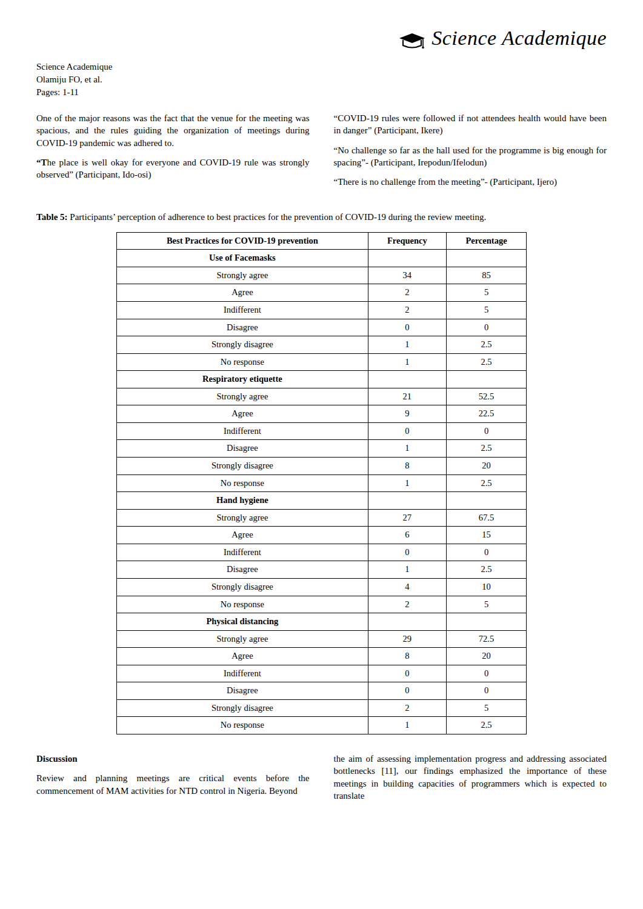Science Academique
Science Academique
Olamiju FO, et al.
Pages: 1-11
One of the major reasons was the fact that the venue for the meeting was spacious, and the rules guiding the organization of meetings during COVID-19 pandemic was adhered to.
“The place is well okay for everyone and COVID-19 rule was strongly observed” (Participant, Ido-osi)
“COVID-19 rules were followed if not attendees health would have been in danger” (Participant, Ikere)
“No challenge so far as the hall used for the programme is big enough for spacing”- (Participant, Irepodun/Ifelodun)
“There is no challenge from the meeting”- (Participant, Ijero)
Table 5: Participants’ perception of adherence to best practices for the prevention of COVID-19 during the review meeting.
| Best Practices for COVID-19 prevention | Frequency | Percentage |
| --- | --- | --- |
| Use of Facemasks | | |
| Strongly agree | 34 | 85 |
| Agree | 2 | 5 |
| Indifferent | 2 | 5 |
| Disagree | 0 | 0 |
| Strongly disagree | 1 | 2.5 |
| No response | 1 | 2.5 |
| Respiratory etiquette | | |
| Strongly agree | 21 | 52.5 |
| Agree | 9 | 22.5 |
| Indifferent | 0 | 0 |
| Disagree | 1 | 2.5 |
| Strongly disagree | 8 | 20 |
| No response | 1 | 2.5 |
| Hand hygiene | | |
| Strongly agree | 27 | 67.5 |
| Agree | 6 | 15 |
| Indifferent | 0 | 0 |
| Disagree | 1 | 2.5 |
| Strongly disagree | 4 | 10 |
| No response | 2 | 5 |
| Physical distancing | | |
| Strongly agree | 29 | 72.5 |
| Agree | 8 | 20 |
| Indifferent | 0 | 0 |
| Disagree | 0 | 0 |
| Strongly disagree | 2 | 5 |
| No response | 1 | 2.5 |
Discussion
Review and planning meetings are critical events before the commencement of MAM activities for NTD control in Nigeria. Beyond
the aim of assessing implementation progress and addressing associated bottlenecks [11], our findings emphasized the importance of these meetings in building capacities of programmers which is expected to translate